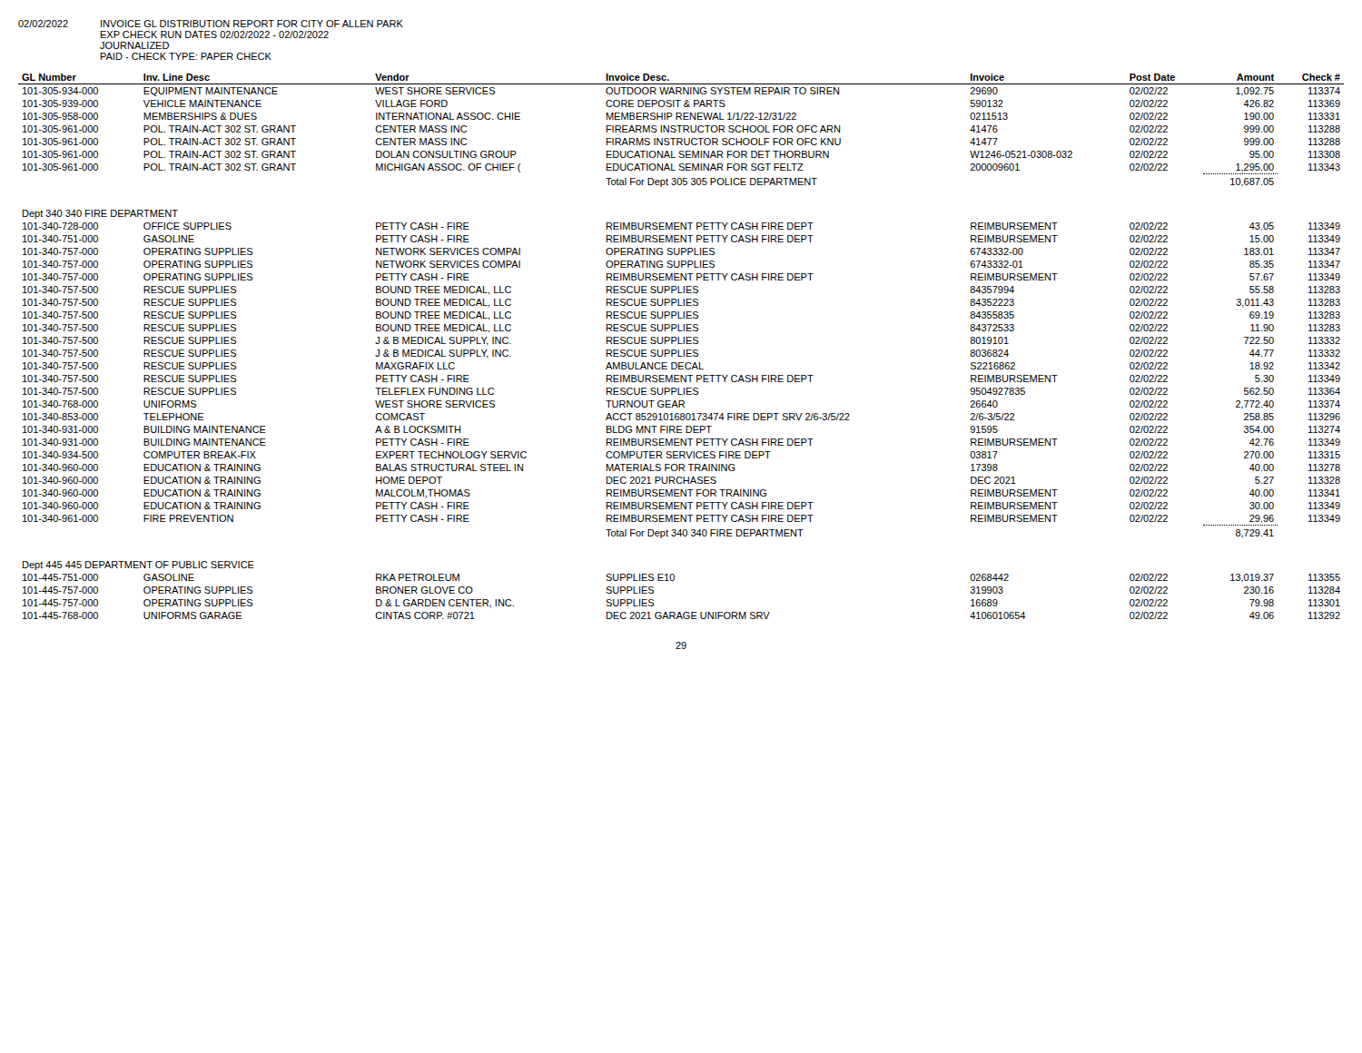02/02/2022 INVOICE GL DISTRIBUTION REPORT FOR CITY OF ALLEN PARK
EXP CHECK RUN DATES 02/02/2022 - 02/02/2022
JOURNALIZED
PAID - CHECK TYPE: PAPER CHECK
| GL Number | Inv. Line Desc | Vendor | Invoice Desc. | Invoice | Post Date | Amount | Check # |
| --- | --- | --- | --- | --- | --- | --- | --- |
| 101-305-934-000 | EQUIPMENT MAINTENANCE | WEST SHORE SERVICES | OUTDOOR WARNING SYSTEM REPAIR TO SIREN | 29690 | 02/02/22 | 1,092.75 | 113374 |
| 101-305-939-000 | VEHICLE MAINTENANCE | VILLAGE FORD | CORE DEPOSIT & PARTS | 590132 | 02/02/22 | 426.82 | 113369 |
| 101-305-958-000 | MEMBERSHIPS & DUES | INTERNATIONAL ASSOC. CHIE | MEMBERSHIP RENEWAL 1/1/22-12/31/22 | 0211513 | 02/02/22 | 190.00 | 113331 |
| 101-305-961-000 | POL. TRAIN-ACT 302 ST. GRANT | CENTER MASS INC | FIREARMS INSTRUCTOR SCHOOL FOR OFC ARN | 41476 | 02/02/22 | 999.00 | 113288 |
| 101-305-961-000 | POL. TRAIN-ACT 302 ST. GRANT | CENTER MASS INC | FIRARMS INSTRUCTOR SCHOOLF FOR OFC KNU | 41477 | 02/02/22 | 999.00 | 113288 |
| 101-305-961-000 | POL. TRAIN-ACT 302 ST. GRANT | DOLAN CONSULTING GROUP | EDUCATIONAL SEMINAR FOR DET THORBURN | W1246-0521-0308-032 | 02/02/22 | 95.00 | 113308 |
| 101-305-961-000 | POL. TRAIN-ACT 302 ST. GRANT | MICHIGAN ASSOC. OF CHIEF ( | EDUCATIONAL SEMINAR FOR SGT FELTZ | 200009601 | 02/02/22 | 1,295.00 | 113343 |
| | | | Total For Dept 305 305 POLICE DEPARTMENT | | | 10,687.05 | |
| Dept 340 340 FIRE DEPARTMENT |
| 101-340-728-000 | OFFICE SUPPLIES | PETTY CASH - FIRE | REIMBURSEMENT PETTY CASH FIRE DEPT | REIMBURSEMENT | 02/02/22 | 43.05 | 113349 |
| 101-340-751-000 | GASOLINE | PETTY CASH - FIRE | REIMBURSEMENT PETTY CASH FIRE DEPT | REIMBURSEMENT | 02/02/22 | 15.00 | 113349 |
| 101-340-757-000 | OPERATING SUPPLIES | NETWORK SERVICES COMPAI | OPERATING SUPPLIES | 6743332-00 | 02/02/22 | 183.01 | 113347 |
| 101-340-757-000 | OPERATING SUPPLIES | NETWORK SERVICES COMPAI | OPERATING SUPPLIES | 6743332-01 | 02/02/22 | 85.35 | 113347 |
| 101-340-757-000 | OPERATING SUPPLIES | PETTY CASH - FIRE | REIMBURSEMENT PETTY CASH FIRE DEPT | REIMBURSEMENT | 02/02/22 | 57.67 | 113349 |
| 101-340-757-500 | RESCUE SUPPLIES | BOUND TREE MEDICAL, LLC | RESCUE SUPPLIES | 84357994 | 02/02/22 | 55.58 | 113283 |
| 101-340-757-500 | RESCUE SUPPLIES | BOUND TREE MEDICAL, LLC | RESCUE SUPPLIES | 84352223 | 02/02/22 | 3,011.43 | 113283 |
| 101-340-757-500 | RESCUE SUPPLIES | BOUND TREE MEDICAL, LLC | RESCUE SUPPLIES | 84355835 | 02/02/22 | 69.19 | 113283 |
| 101-340-757-500 | RESCUE SUPPLIES | BOUND TREE MEDICAL, LLC | RESCUE SUPPLIES | 84372533 | 02/02/22 | 11.90 | 113283 |
| 101-340-757-500 | RESCUE SUPPLIES | J & B MEDICAL SUPPLY, INC. | RESCUE SUPPLIES | 8019101 | 02/02/22 | 722.50 | 113332 |
| 101-340-757-500 | RESCUE SUPPLIES | J & B MEDICAL SUPPLY, INC. | RESCUE SUPPLIES | 8036824 | 02/02/22 | 44.77 | 113332 |
| 101-340-757-500 | RESCUE SUPPLIES | MAXGRAFIX LLC | AMBULANCE DECAL | S2216862 | 02/02/22 | 18.92 | 113342 |
| 101-340-757-500 | RESCUE SUPPLIES | PETTY CASH - FIRE | REIMBURSEMENT PETTY CASH FIRE DEPT | REIMBURSEMENT | 02/02/22 | 5.30 | 113349 |
| 101-340-757-500 | RESCUE SUPPLIES | TELEFLEX FUNDING LLC | RESCUE SUPPLIES | 9504927835 | 02/02/22 | 562.50 | 113364 |
| 101-340-768-000 | UNIFORMS | WEST SHORE SERVICES | TURNOUT GEAR | 26640 | 02/02/22 | 2,772.40 | 113374 |
| 101-340-853-000 | TELEPHONE | COMCAST | ACCT 8529101680173474 FIRE DEPT SRV 2/6-3/5/22 | 2/6-3/5/22 | 02/02/22 | 258.85 | 113296 |
| 101-340-931-000 | BUILDING MAINTENANCE | A & B LOCKSMITH | BLDG MNT FIRE DEPT | 91595 | 02/02/22 | 354.00 | 113274 |
| 101-340-931-000 | BUILDING MAINTENANCE | PETTY CASH - FIRE | REIMBURSEMENT PETTY CASH FIRE DEPT | REIMBURSEMENT | 02/02/22 | 42.76 | 113349 |
| 101-340-934-500 | COMPUTER BREAK-FIX | EXPERT TECHNOLOGY SERVIC | COMPUTER SERVICES FIRE DEPT | 03817 | 02/02/22 | 270.00 | 113315 |
| 101-340-960-000 | EDUCATION & TRAINING | BALAS STRUCTURAL STEEL IN | MATERIALS FOR TRAINING | 17398 | 02/02/22 | 40.00 | 113278 |
| 101-340-960-000 | EDUCATION & TRAINING | HOME DEPOT | DEC 2021 PURCHASES | DEC 2021 | 02/02/22 | 5.27 | 113328 |
| 101-340-960-000 | EDUCATION & TRAINING | MALCOLM,THOMAS | REIMBURSEMENT FOR TRAINING | REIMBURSEMENT | 02/02/22 | 40.00 | 113341 |
| 101-340-960-000 | EDUCATION & TRAINING | PETTY CASH - FIRE | REIMBURSEMENT PETTY CASH FIRE DEPT | REIMBURSEMENT | 02/02/22 | 30.00 | 113349 |
| 101-340-961-000 | FIRE PREVENTION | PETTY CASH - FIRE | REIMBURSEMENT PETTY CASH FIRE DEPT | REIMBURSEMENT | 02/02/22 | 29.96 | 113349 |
| | | | Total For Dept 340 340 FIRE DEPARTMENT | | | 8,729.41 | |
| Dept 445 445 DEPARTMENT OF PUBLIC SERVICE |
| 101-445-751-000 | GASOLINE | RKA PETROLEUM | SUPPLIES E10 | 0268442 | 02/02/22 | 13,019.37 | 113355 |
| 101-445-757-000 | OPERATING SUPPLIES | BRONER GLOVE CO | SUPPLIES | 319903 | 02/02/22 | 230.16 | 113284 |
| 101-445-757-000 | OPERATING SUPPLIES | D & L GARDEN CENTER, INC. | SUPPLIES | 16689 | 02/02/22 | 79.98 | 113301 |
| 101-445-768-000 | UNIFORMS GARAGE | CINTAS CORP. #0721 | DEC 2021 GARAGE UNIFORM SRV | 4106010654 | 02/02/22 | 49.06 | 113292 |
29